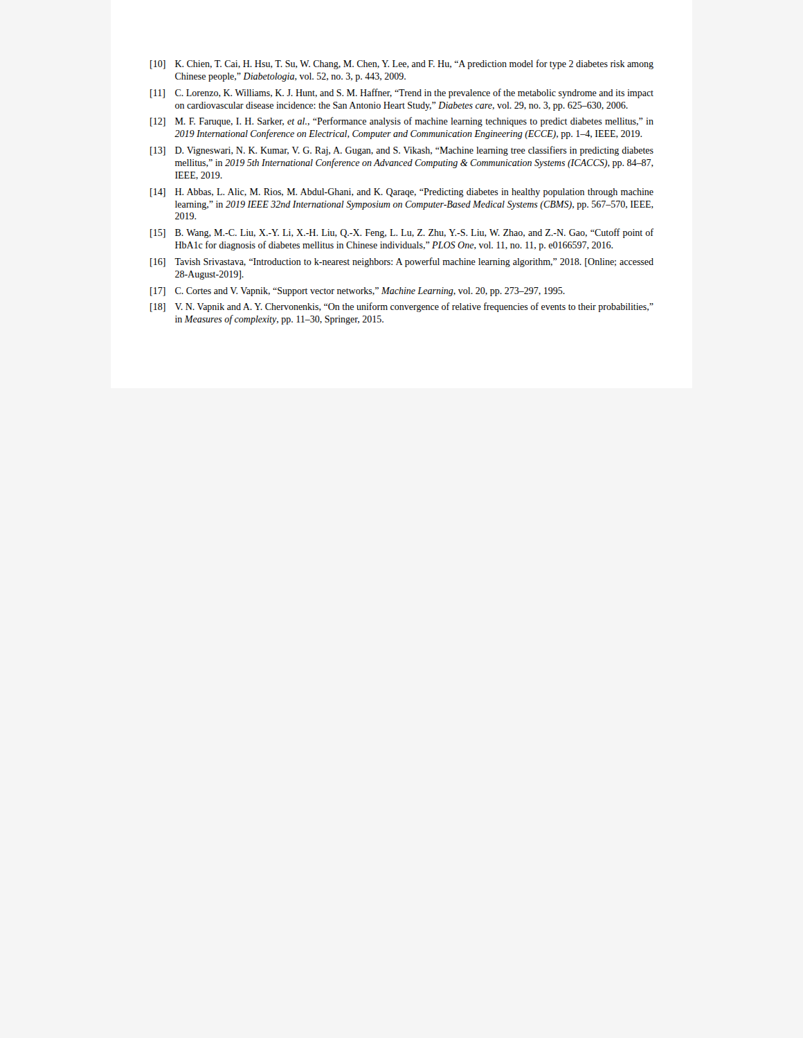[10] K. Chien, T. Cai, H. Hsu, T. Su, W. Chang, M. Chen, Y. Lee, and F. Hu, “A prediction model for type 2 diabetes risk among Chinese people,” Diabetologia, vol. 52, no. 3, p. 443, 2009.
[11] C. Lorenzo, K. Williams, K. J. Hunt, and S. M. Haffner, “Trend in the prevalence of the metabolic syndrome and its impact on cardiovascular disease incidence: the San Antonio Heart Study,” Diabetes care, vol. 29, no. 3, pp. 625–630, 2006.
[12] M. F. Faruque, I. H. Sarker, et al., “Performance analysis of machine learning techniques to predict diabetes mellitus,” in 2019 International Conference on Electrical, Computer and Communication Engineering (ECCE), pp. 1–4, IEEE, 2019.
[13] D. Vigneswari, N. K. Kumar, V. G. Raj, A. Gugan, and S. Vikash, “Machine learning tree classifiers in predicting diabetes mellitus,” in 2019 5th International Conference on Advanced Computing & Communication Systems (ICACCS), pp. 84–87, IEEE, 2019.
[14] H. Abbas, L. Alic, M. Rios, M. Abdul-Ghani, and K. Qaraqe, “Predicting diabetes in healthy population through machine learning,” in 2019 IEEE 32nd International Symposium on Computer-Based Medical Systems (CBMS), pp. 567–570, IEEE, 2019.
[15] B. Wang, M.-C. Liu, X.-Y. Li, X.-H. Liu, Q.-X. Feng, L. Lu, Z. Zhu, Y.-S. Liu, W. Zhao, and Z.-N. Gao, “Cutoff point of HbA1c for diagnosis of diabetes mellitus in Chinese individuals,” PLOS One, vol. 11, no. 11, p. e0166597, 2016.
[16] Tavish Srivastava, “Introduction to k-nearest neighbors: A powerful machine learning algorithm,” 2018. [Online; accessed 28-August-2019].
[17] C. Cortes and V. Vapnik, “Support vector networks,” Machine Learning, vol. 20, pp. 273–297, 1995.
[18] V. N. Vapnik and A. Y. Chervonenkis, “On the uniform convergence of relative frequencies of events to their probabilities,” in Measures of complexity, pp. 11–30, Springer, 2015.